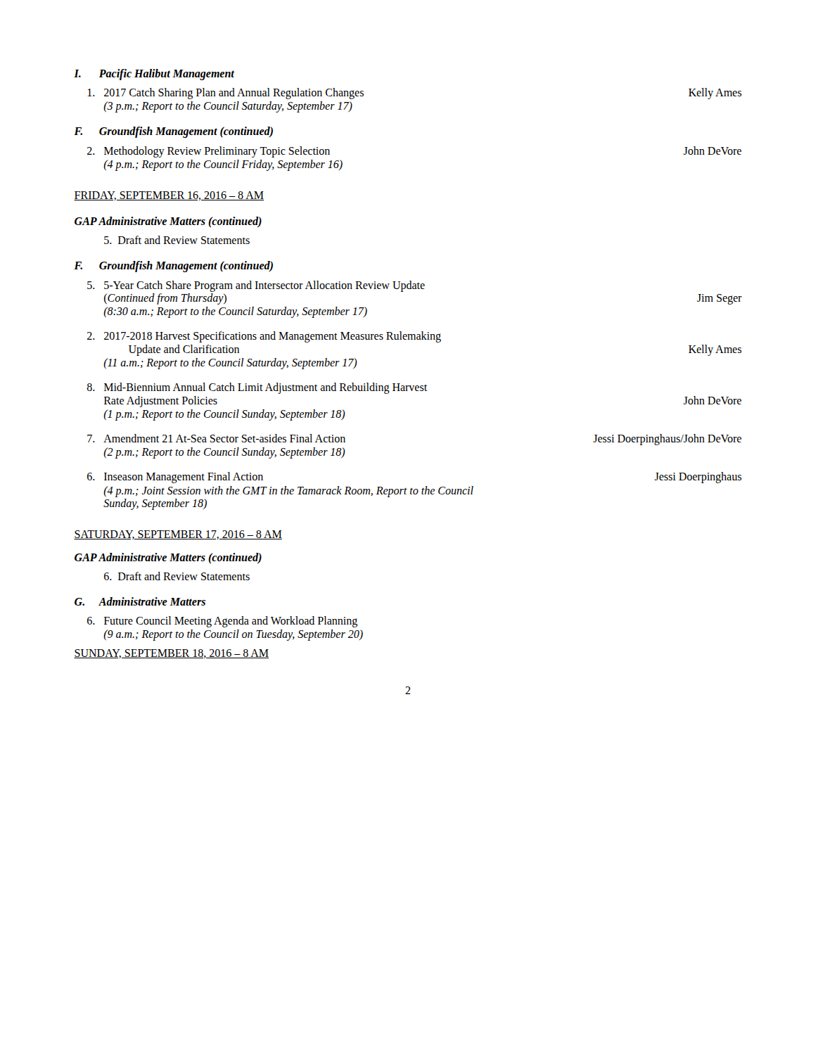I. Pacific Halibut Management
1.
2017 Catch Sharing Plan and Annual Regulation Changes Kelly Ames
(3 p.m.; Report to the Council Saturday, September 17)
F. Groundfish Management (continued)
2.
Methodology Review Preliminary Topic Selection John DeVore
(4 p.m.; Report to the Council Friday, September 16)
FRIDAY, SEPTEMBER 16, 2016 – 8 AM
GAP Administrative Matters (continued)
5. Draft and Review Statements
F. Groundfish Management (continued)
5.
5-Year Catch Share Program and Intersector Allocation Review Update
(Continued from Thursday) Jim Seger
(8:30 a.m.; Report to the Council Saturday, September 17)
2.
2017-2018 Harvest Specifications and Management Measures Rulemaking
Update and Clarification Kelly Ames
(11 a.m.; Report to the Council Saturday, September 17)
8.
Mid-Biennium Annual Catch Limit Adjustment and Rebuilding Harvest
Rate Adjustment Policies John DeVore
(1 p.m.; Report to the Council Sunday, September 18)
7.
Amendment 21 At-Sea Sector Set-asides Final Action Jessi Doerpinghaus/John DeVore
(2 p.m.; Report to the Council Sunday, September 18)
6.
Inseason Management Final Action Jessi Doerpinghaus
(4 p.m.; Joint Session with the GMT in the Tamarack Room, Report to the Council
Sunday, September 18)
SATURDAY, SEPTEMBER 17, 2016 – 8 AM
GAP Administrative Matters (continued)
6. Draft and Review Statements
G. Administrative Matters
6.
Future Council Meeting Agenda and Workload Planning
(9 a.m.; Report to the Council on Tuesday, September 20)
SUNDAY, SEPTEMBER 18, 2016 – 8 AM
2